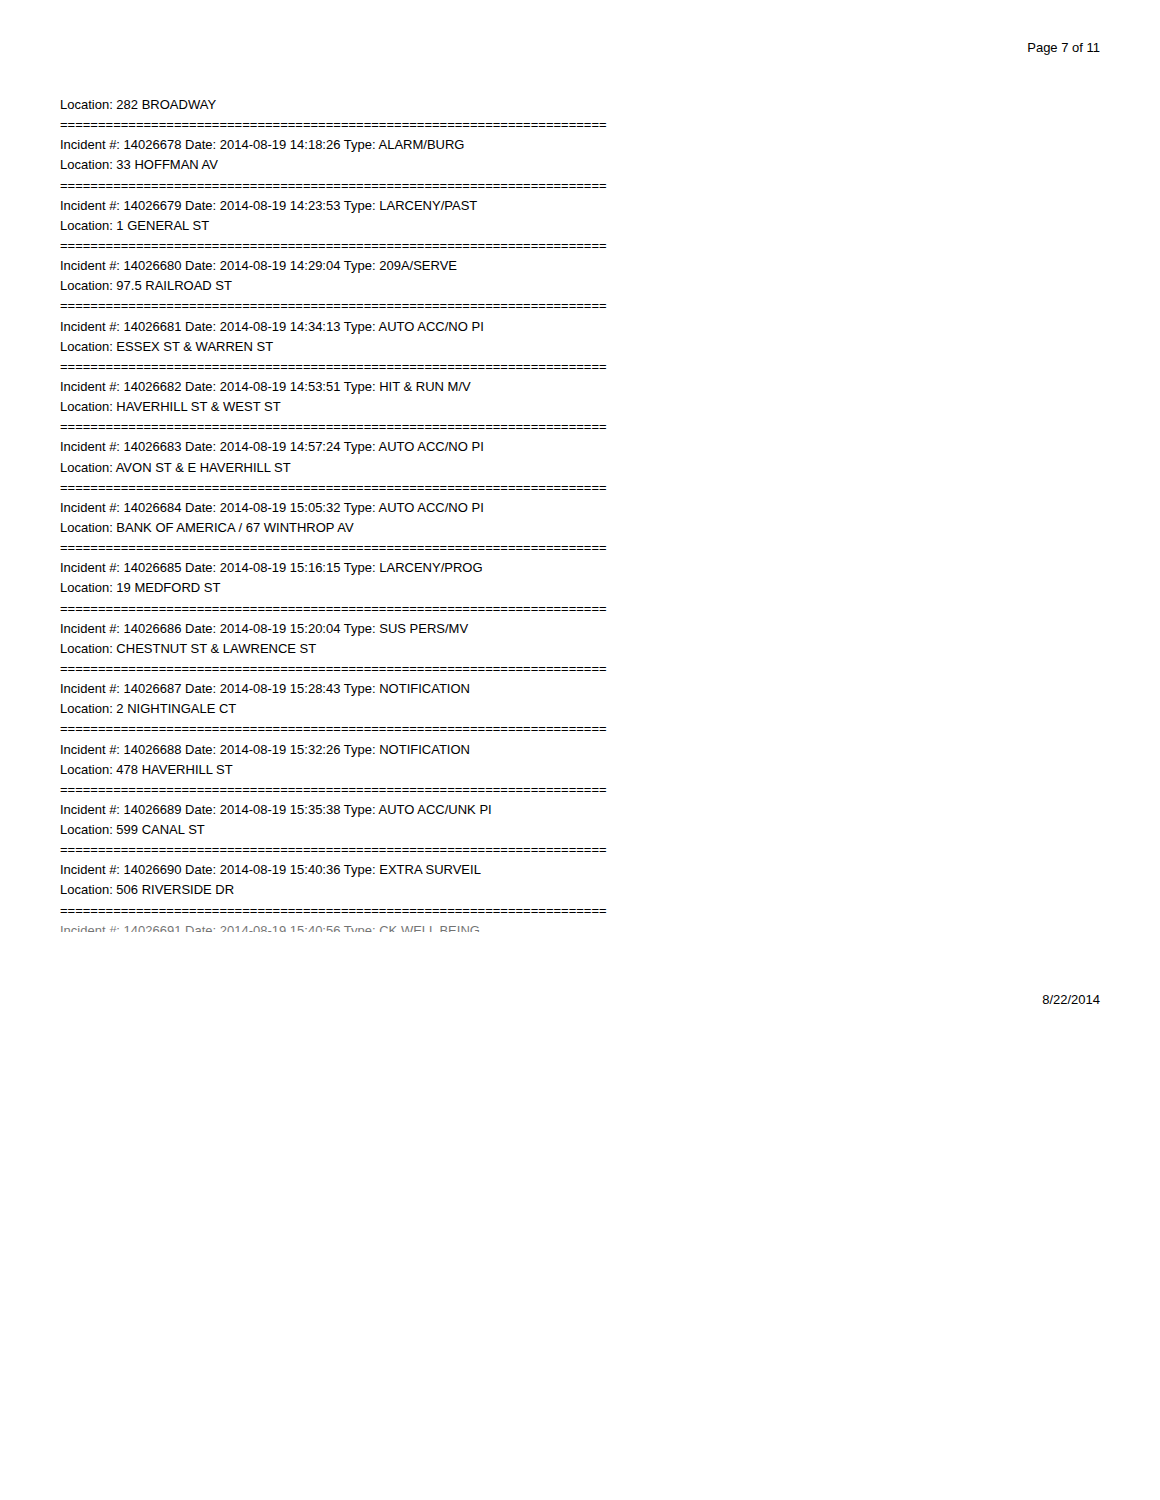Page 7 of 11
Location: 282 BROADWAY
========================================================================
Incident #: 14026678 Date: 2014-08-19 14:18:26 Type: ALARM/BURG
Location: 33 HOFFMAN AV
========================================================================
Incident #: 14026679 Date: 2014-08-19 14:23:53 Type: LARCENY/PAST
Location: 1 GENERAL ST
========================================================================
Incident #: 14026680 Date: 2014-08-19 14:29:04 Type: 209A/SERVE
Location: 97.5 RAILROAD ST
========================================================================
Incident #: 14026681 Date: 2014-08-19 14:34:13 Type: AUTO ACC/NO PI
Location: ESSEX ST & WARREN ST
========================================================================
Incident #: 14026682 Date: 2014-08-19 14:53:51 Type: HIT & RUN M/V
Location: HAVERHILL ST & WEST ST
========================================================================
Incident #: 14026683 Date: 2014-08-19 14:57:24 Type: AUTO ACC/NO PI
Location: AVON ST & E HAVERHILL ST
========================================================================
Incident #: 14026684 Date: 2014-08-19 15:05:32 Type: AUTO ACC/NO PI
Location: BANK OF AMERICA / 67 WINTHROP AV
========================================================================
Incident #: 14026685 Date: 2014-08-19 15:16:15 Type: LARCENY/PROG
Location: 19 MEDFORD ST
========================================================================
Incident #: 14026686 Date: 2014-08-19 15:20:04 Type: SUS PERS/MV
Location: CHESTNUT ST & LAWRENCE ST
========================================================================
Incident #: 14026687 Date: 2014-08-19 15:28:43 Type: NOTIFICATION
Location: 2 NIGHTINGALE CT
========================================================================
Incident #: 14026688 Date: 2014-08-19 15:32:26 Type: NOTIFICATION
Location: 478 HAVERHILL ST
========================================================================
Incident #: 14026689 Date: 2014-08-19 15:35:38 Type: AUTO ACC/UNK PI
Location: 599 CANAL ST
========================================================================
Incident #: 14026690 Date: 2014-08-19 15:40:36 Type: EXTRA SURVEIL
Location: 506 RIVERSIDE DR
========================================================================
Incident #: 14026691 Date: 2014-08-19 15:40:56 Type: CK WELL BEING
8/22/2014